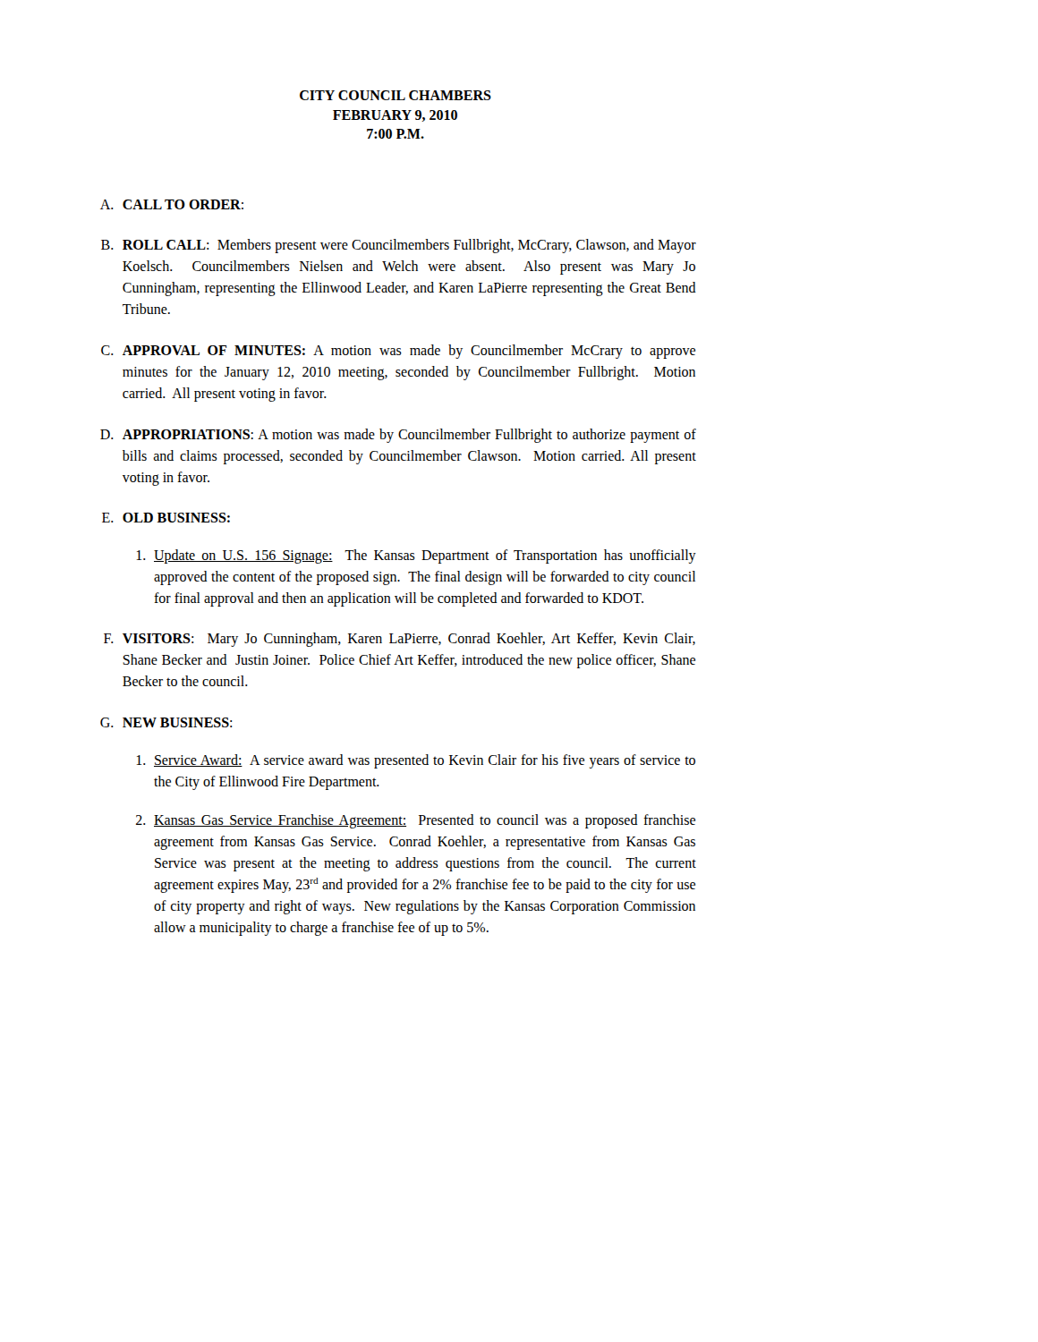CITY COUNCIL CHAMBERS
FEBRUARY 9, 2010
7:00 P.M.
CALL TO ORDER:
ROLL CALL: Members present were Councilmembers Fullbright, McCrary, Clawson, and Mayor Koelsch. Councilmembers Nielsen and Welch were absent. Also present was Mary Jo Cunningham, representing the Ellinwood Leader, and Karen LaPierre representing the Great Bend Tribune.
APPROVAL OF MINUTES: A motion was made by Councilmember McCrary to approve minutes for the January 12, 2010 meeting, seconded by Councilmember Fullbright. Motion carried. All present voting in favor.
APPROPRIATIONS: A motion was made by Councilmember Fullbright to authorize payment of bills and claims processed, seconded by Councilmember Clawson. Motion carried. All present voting in favor.
OLD BUSINESS:
Update on U.S. 156 Signage: The Kansas Department of Transportation has unofficially approved the content of the proposed sign. The final design will be forwarded to city council for final approval and then an application will be completed and forwarded to KDOT.
VISITORS: Mary Jo Cunningham, Karen LaPierre, Conrad Koehler, Art Keffer, Kevin Clair, Shane Becker and Justin Joiner. Police Chief Art Keffer, introduced the new police officer, Shane Becker to the council.
NEW BUSINESS:
Service Award: A service award was presented to Kevin Clair for his five years of service to the City of Ellinwood Fire Department.
Kansas Gas Service Franchise Agreement: Presented to council was a proposed franchise agreement from Kansas Gas Service. Conrad Koehler, a representative from Kansas Gas Service was present at the meeting to address questions from the council. The current agreement expires May, 23rd and provided for a 2% franchise fee to be paid to the city for use of city property and right of ways. New regulations by the Kansas Corporation Commission allow a municipality to charge a franchise fee of up to 5%.